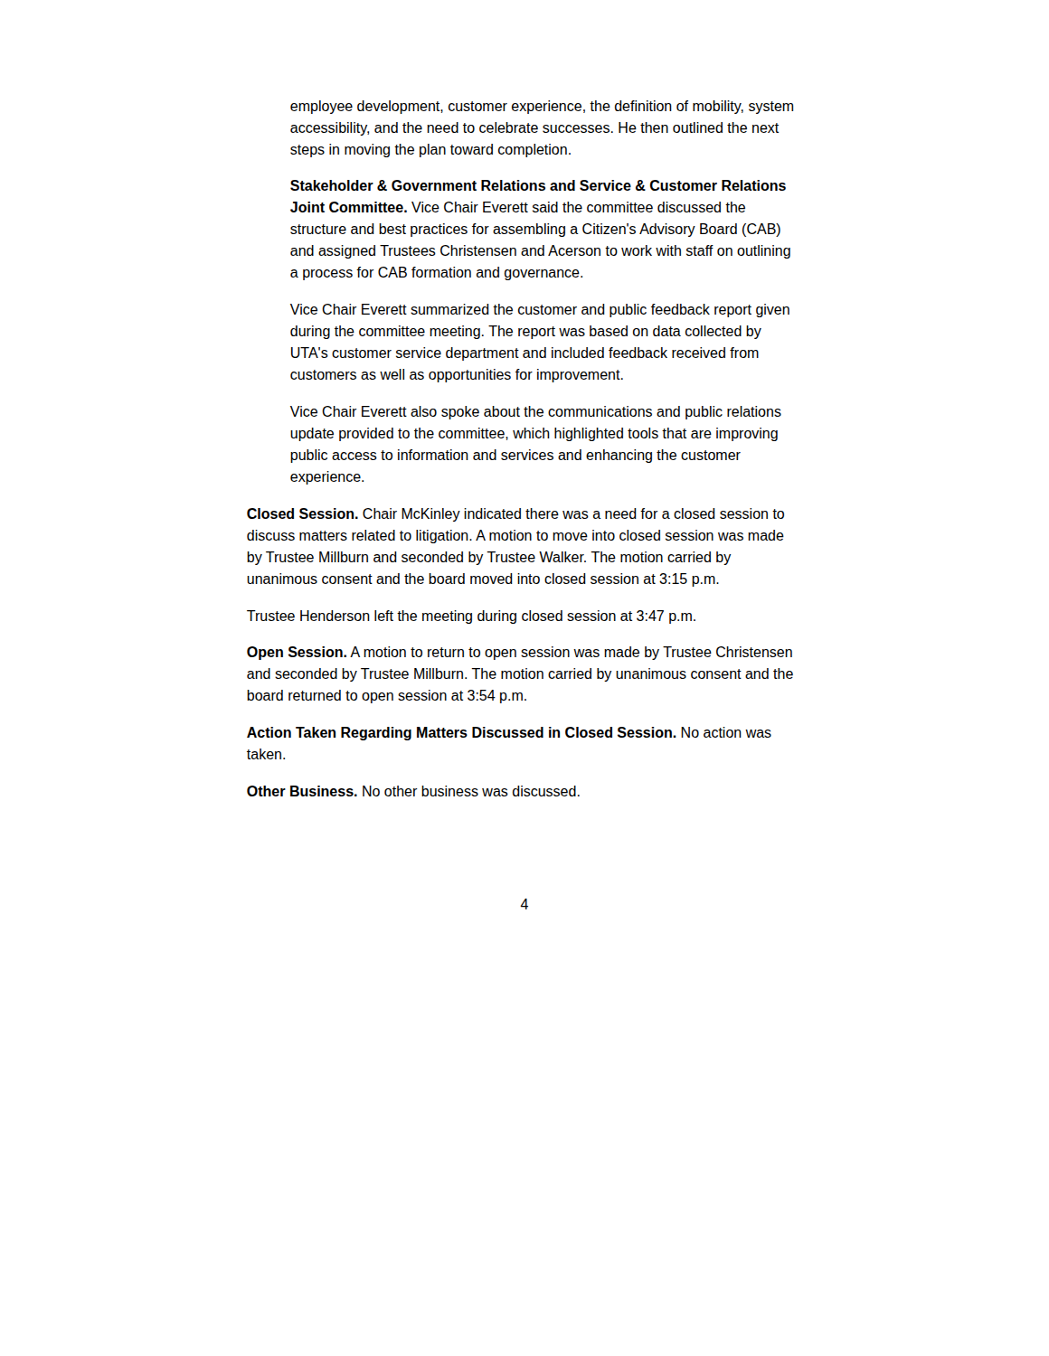employee development, customer experience, the definition of mobility, system accessibility, and the need to celebrate successes. He then outlined the next steps in moving the plan toward completion.
Stakeholder & Government Relations and Service & Customer Relations Joint Committee. Vice Chair Everett said the committee discussed the structure and best practices for assembling a Citizen's Advisory Board (CAB) and assigned Trustees Christensen and Acerson to work with staff on outlining a process for CAB formation and governance.
Vice Chair Everett summarized the customer and public feedback report given during the committee meeting. The report was based on data collected by UTA's customer service department and included feedback received from customers as well as opportunities for improvement.
Vice Chair Everett also spoke about the communications and public relations update provided to the committee, which highlighted tools that are improving public access to information and services and enhancing the customer experience.
Closed Session. Chair McKinley indicated there was a need for a closed session to discuss matters related to litigation. A motion to move into closed session was made by Trustee Millburn and seconded by Trustee Walker. The motion carried by unanimous consent and the board moved into closed session at 3:15 p.m.
Trustee Henderson left the meeting during closed session at 3:47 p.m.
Open Session. A motion to return to open session was made by Trustee Christensen and seconded by Trustee Millburn. The motion carried by unanimous consent and the board returned to open session at 3:54 p.m.
Action Taken Regarding Matters Discussed in Closed Session. No action was taken.
Other Business. No other business was discussed.
4